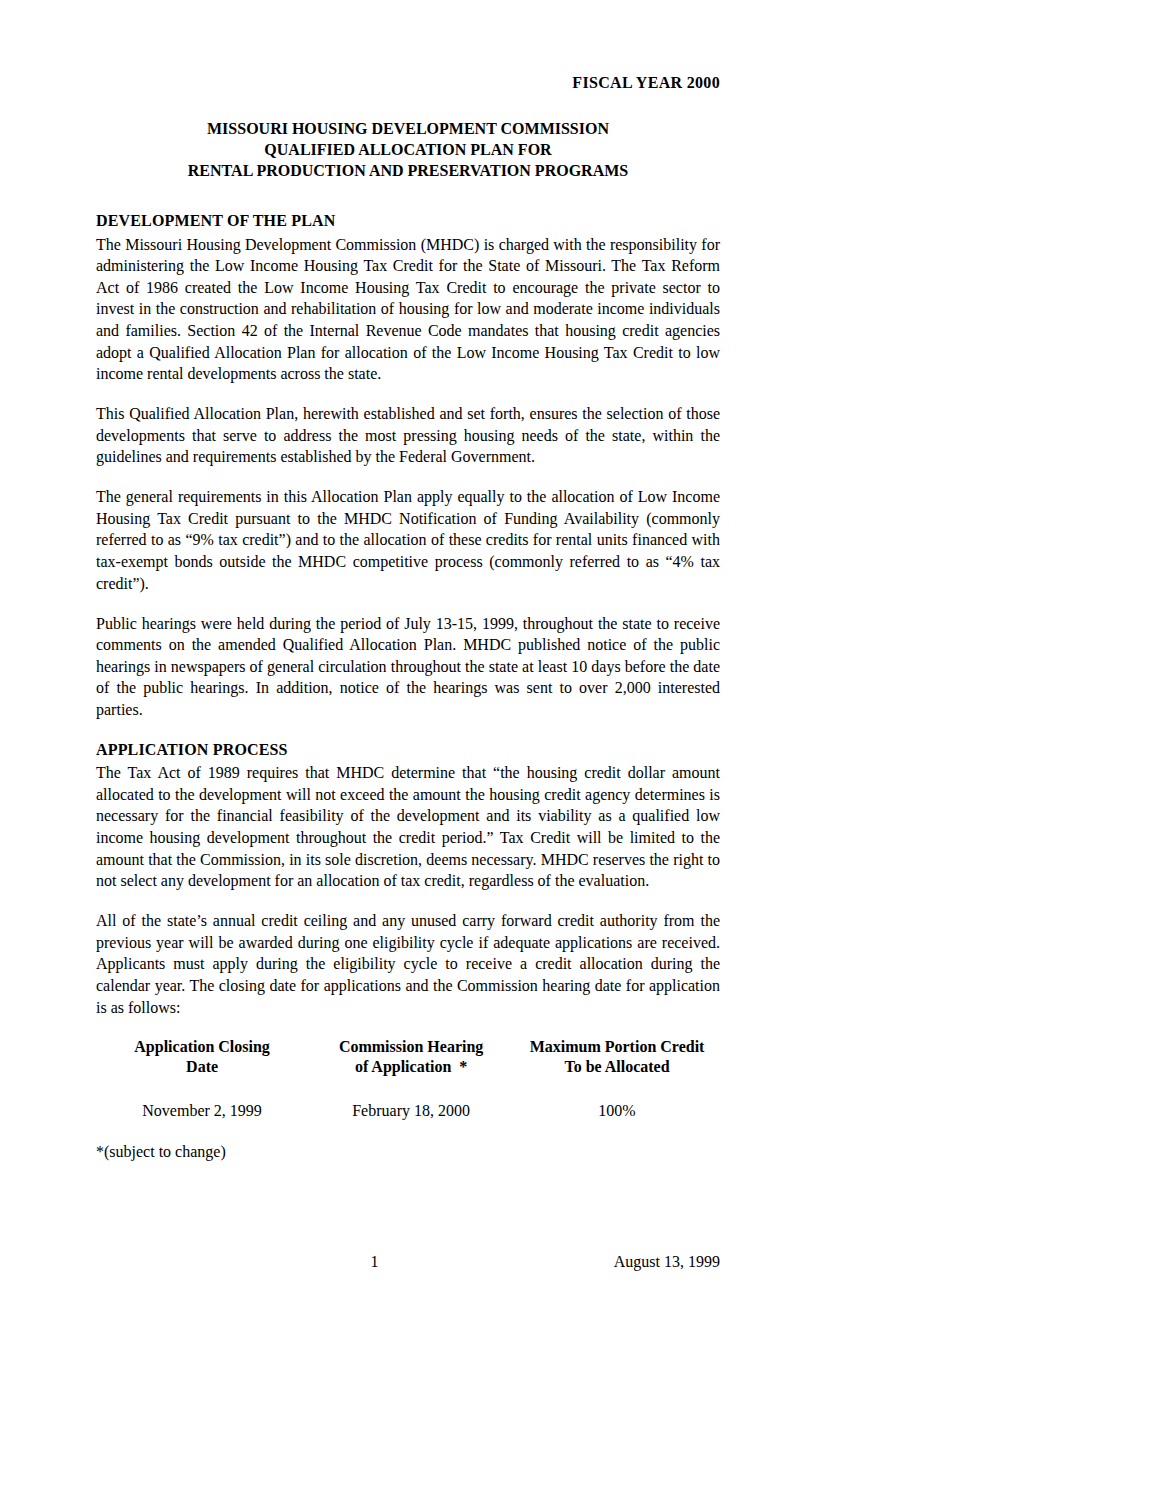FISCAL YEAR 2000
MISSOURI HOUSING DEVELOPMENT COMMISSION QUALIFIED ALLOCATION PLAN FOR RENTAL PRODUCTION AND PRESERVATION PROGRAMS
Development of the Plan
The Missouri Housing Development Commission (MHDC) is charged with the responsibility for administering the Low Income Housing Tax Credit for the State of Missouri. The Tax Reform Act of 1986 created the Low Income Housing Tax Credit to encourage the private sector to invest in the construction and rehabilitation of housing for low and moderate income individuals and families. Section 42 of the Internal Revenue Code mandates that housing credit agencies adopt a Qualified Allocation Plan for allocation of the Low Income Housing Tax Credit to low income rental developments across the state.
This Qualified Allocation Plan, herewith established and set forth, ensures the selection of those developments that serve to address the most pressing housing needs of the state, within the guidelines and requirements established by the Federal Government.
The general requirements in this Allocation Plan apply equally to the allocation of Low Income Housing Tax Credit pursuant to the MHDC Notification of Funding Availability (commonly referred to as “9% tax credit”) and to the allocation of these credits for rental units financed with tax-exempt bonds outside the MHDC competitive process (commonly referred to as “4% tax credit”).
Public hearings were held during the period of July 13-15, 1999, throughout the state to receive comments on the amended Qualified Allocation Plan. MHDC published notice of the public hearings in newspapers of general circulation throughout the state at least 10 days before the date of the public hearings. In addition, notice of the hearings was sent to over 2,000 interested parties.
Application Process
The Tax Act of 1989 requires that MHDC determine that “the housing credit dollar amount allocated to the development will not exceed the amount the housing credit agency determines is necessary for the financial feasibility of the development and its viability as a qualified low income housing development throughout the credit period.” Tax Credit will be limited to the amount that the Commission, in its sole discretion, deems necessary. MHDC reserves the right to not select any development for an allocation of tax credit, regardless of the evaluation.
All of the state’s annual credit ceiling and any unused carry forward credit authority from the previous year will be awarded during one eligibility cycle if adequate applications are received. Applicants must apply during the eligibility cycle to receive a credit allocation during the calendar year. The closing date for applications and the Commission hearing date for application is as follows:
| Application Closing Date | Commission Hearing of Application * | Maximum Portion Credit To be Allocated |
| --- | --- | --- |
| November 2, 1999 | February 18, 2000 | 100% |
*(subject to change)
1 August 13, 1999